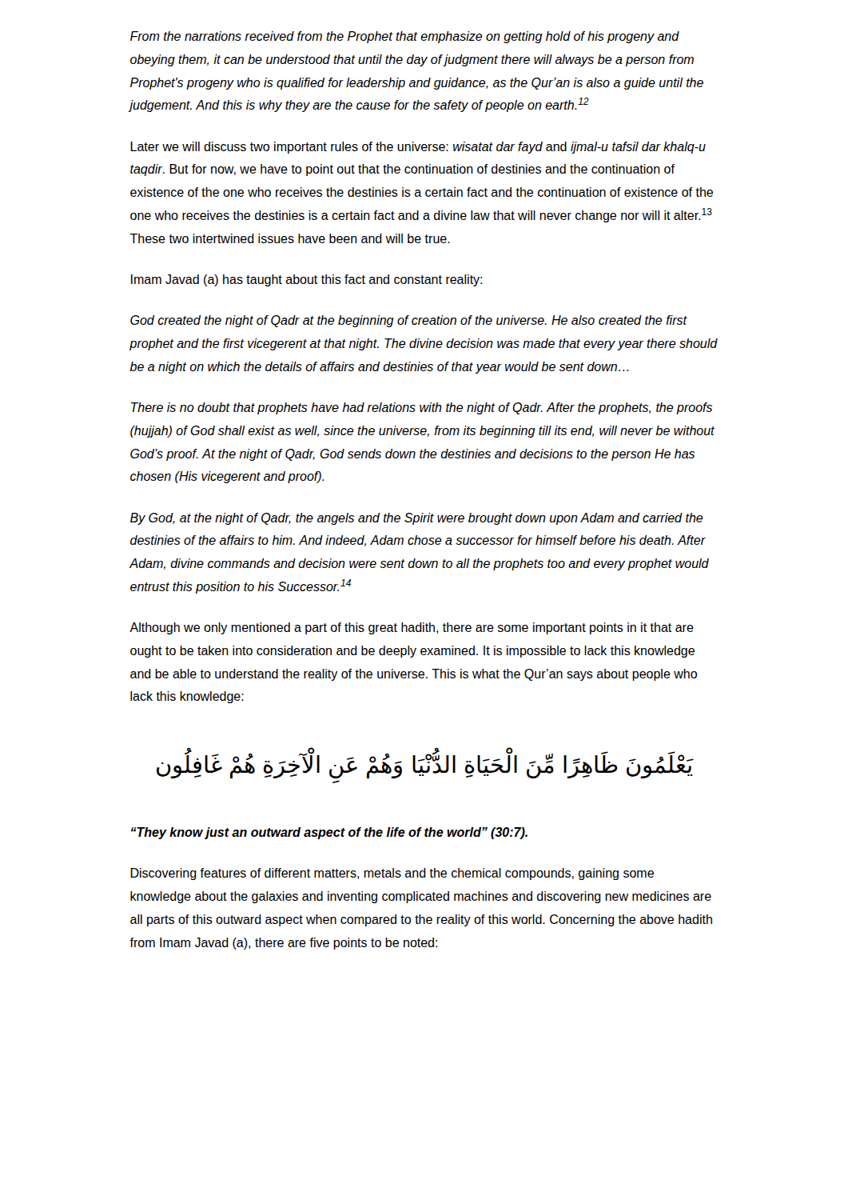From the narrations received from the Prophet that emphasize on getting hold of his progeny and obeying them, it can be understood that until the day of judgment there will always be a person from Prophet's progeny who is qualified for leadership and guidance, as the Qur’an is also a guide until the judgement. And this is why they are the cause for the safety of people on earth.12
Later we will discuss two important rules of the universe: wisatat dar fayd and ijmal-u tafsil dar khalq-u taqdir. But for now, we have to point out that the continuation of destinies and the continuation of existence of the one who receives the destinies is a certain fact and the continuation of existence of the one who receives the destinies is a certain fact and a divine law that will never change nor will it alter.13 These two intertwined issues have been and will be true.
Imam Javad (a) has taught about this fact and constant reality:
God created the night of Qadr at the beginning of creation of the universe. He also created the first prophet and the first vicegerent at that night. The divine decision was made that every year there should be a night on which the details of affairs and destinies of that year would be sent down…
There is no doubt that prophets have had relations with the night of Qadr. After the prophets, the proofs (hujjah) of God shall exist as well, since the universe, from its beginning till its end, will never be without God’s proof. At the night of Qadr, God sends down the destinies and decisions to the person He has chosen (His vicegerent and proof).
By God, at the night of Qadr, the angels and the Spirit were brought down upon Adam and carried the destinies of the affairs to him. And indeed, Adam chose a successor for himself before his death. After Adam, divine commands and decision were sent down to all the prophets too and every prophet would entrust this position to his Successor.14
Although we only mentioned a part of this great hadith, there are some important points in it that are ought to be taken into consideration and be deeply examined. It is impossible to lack this knowledge and be able to understand the reality of the universe. This is what the Qur’an says about people who lack this knowledge:
يَعْلَمُونَ ظَاهِرًا مِّنَ الْحَيَاةِ الدُّنْيَا وَهُمْ عَنِ الْآخِرَةِ هُمْ غَافِلُون
“They know just an outward aspect of the life of the world” (30:7).
Discovering features of different matters, metals and the chemical compounds, gaining some knowledge about the galaxies and inventing complicated machines and discovering new medicines are all parts of this outward aspect when compared to the reality of this world. Concerning the above hadith from Imam Javad (a), there are five points to be noted: